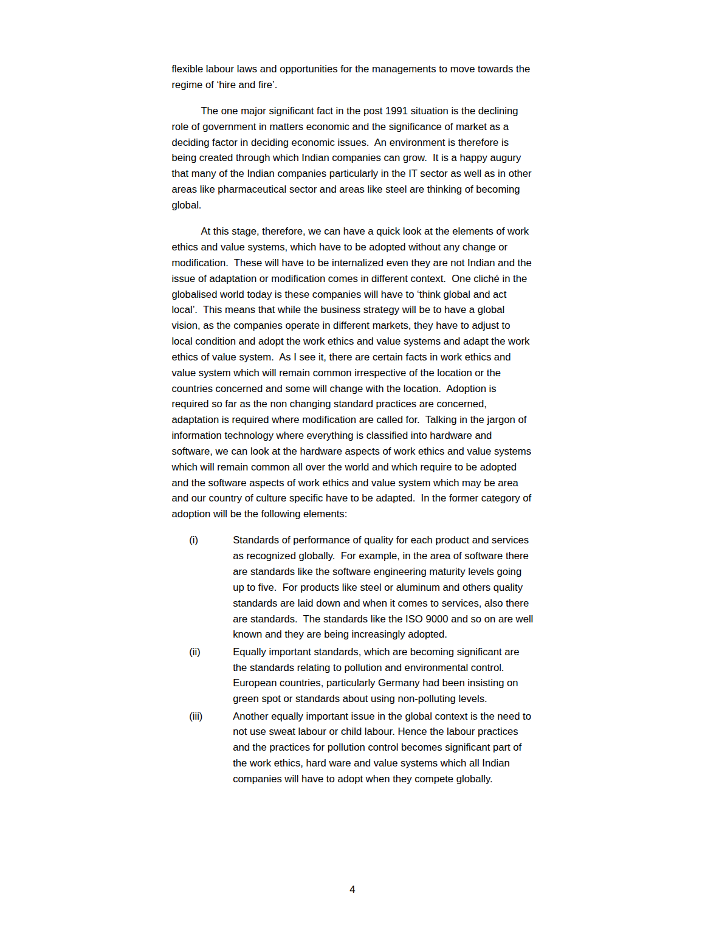flexible labour laws and opportunities for the managements to move towards the regime of ‘hire and fire’.
The one major significant fact in the post 1991 situation is the declining role of government in matters economic and the significance of market as a deciding factor in deciding economic issues. An environment is therefore is being created through which Indian companies can grow. It is a happy augury that many of the Indian companies particularly in the IT sector as well as in other areas like pharmaceutical sector and areas like steel are thinking of becoming global.
At this stage, therefore, we can have a quick look at the elements of work ethics and value systems, which have to be adopted without any change or modification. These will have to be internalized even they are not Indian and the issue of adaptation or modification comes in different context. One cliché in the globalised world today is these companies will have to ‘think global and act local’. This means that while the business strategy will be to have a global vision, as the companies operate in different markets, they have to adjust to local condition and adopt the work ethics and value systems and adapt the work ethics of value system. As I see it, there are certain facts in work ethics and value system which will remain common irrespective of the location or the countries concerned and some will change with the location. Adoption is required so far as the non changing standard practices are concerned, adaptation is required where modification are called for. Talking in the jargon of information technology where everything is classified into hardware and software, we can look at the hardware aspects of work ethics and value systems which will remain common all over the world and which require to be adopted and the software aspects of work ethics and value system which may be area and our country of culture specific have to be adapted. In the former category of adoption will be the following elements:
(i) Standards of performance of quality for each product and services as recognized globally. For example, in the area of software there are standards like the software engineering maturity levels going up to five. For products like steel or aluminum and others quality standards are laid down and when it comes to services, also there are standards. The standards like the ISO 9000 and so on are well known and they are being increasingly adopted.
(ii) Equally important standards, which are becoming significant are the standards relating to pollution and environmental control. European countries, particularly Germany had been insisting on green spot or standards about using non-polluting levels.
(iii) Another equally important issue in the global context is the need to not use sweat labour or child labour. Hence the labour practices and the practices for pollution control becomes significant part of the work ethics, hard ware and value systems which all Indian companies will have to adopt when they compete globally.
4